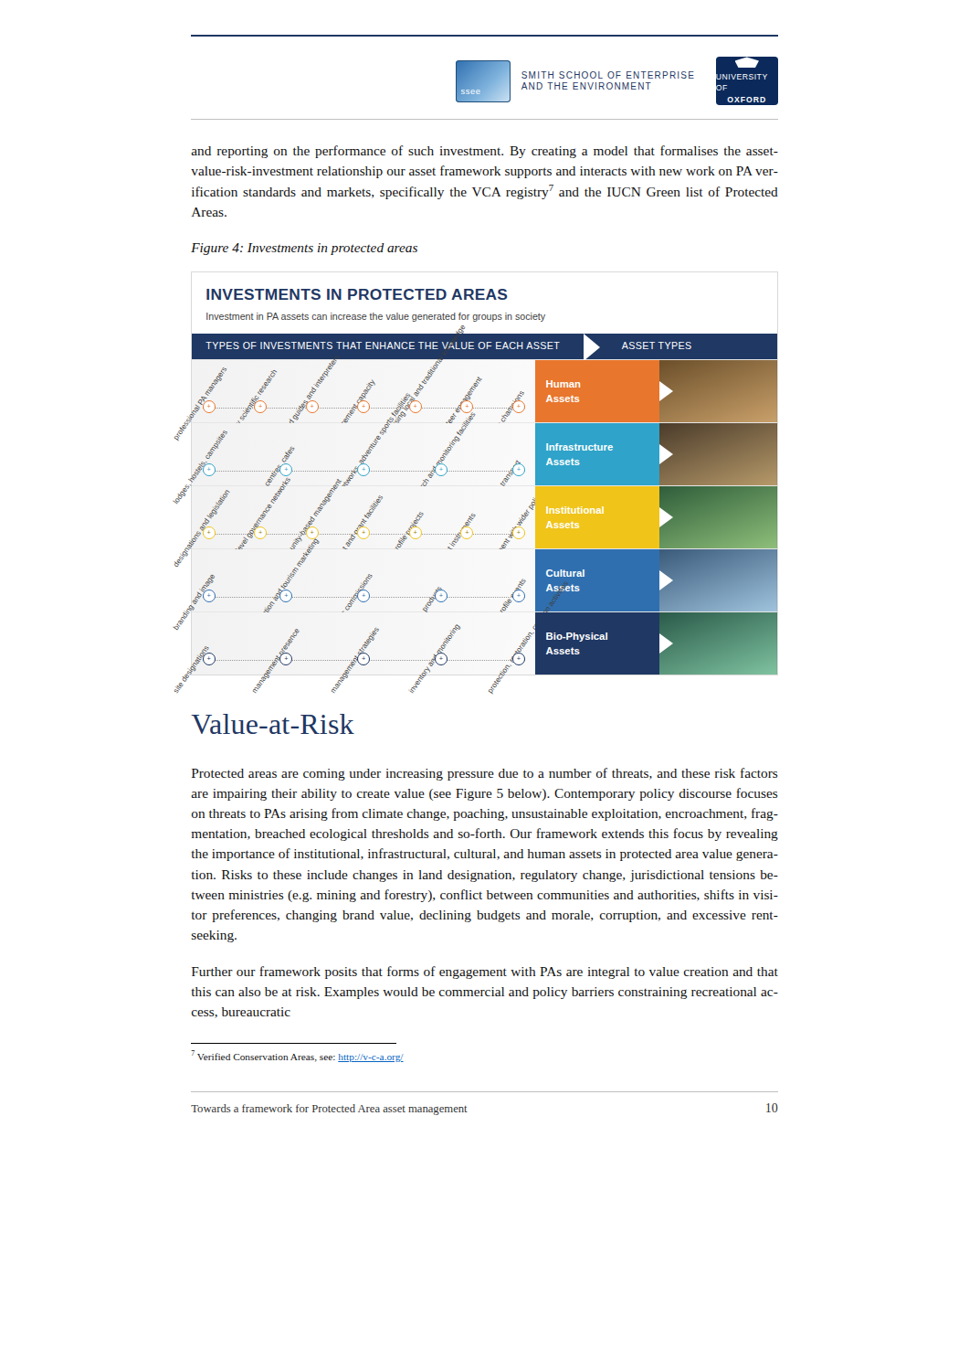Smith School of Enterprise
and the Environment
UNIVERSITY OF
OXFORD
and reporting on the performance of such investment. By creating a model that formalises the asset-value-risk-investment relationship our asset framework supports and interacts with new work on PA verification standards and markets, specifically the VCA registry7 and the IUCN Green list of Protected Areas.
Figure 4: Investments in protected areas
INVESTMENTS IN PROTECTED AREAS
Investment in PA assets can increase the value generated for groups in society
Types of investments that enhance the value of each asset
Asset types
professional PA managers quality scientific research trained guides and interpreters enforcement capacity mobilising local and traditional knowledge volunteer engagement public champions
+
+
+
+
+
+
+
Human
Assets
lodges, hostels, campsites visitor centres, cafes trail networks, adventure sports facilities research and monitoring facilities public transport
+
+
+
+
+
Infrastructure
Assets
designations and legislation multi-level governance networks community-based management budget and grant facilities high-profile projects market instruments alignment with wider policy
+
+
+
+
+
+
+
Institutional
Assets
branding and image recreation and tourism marketing artistic commissions media products high profile events
+
+
+
+
+
Cultural
Assets
site designations management presence management strategies inventory and monitoring protection, restoration, creation activities
+
+
+
+
+
Bio-Physical
Assets
Value-at-Risk
Protected areas are coming under increasing pressure due to a number of threats, and these risk factors are impairing their ability to create value (see Figure 5 below). Contemporary policy discourse focuses on threats to PAs arising from climate change, poaching, unsustainable exploitation, encroachment, fragmentation, breached ecological thresholds and so-forth. Our framework extends this focus by revealing the importance of institutional, infrastructural, cultural, and human assets in protected area value generation. Risks to these include changes in land designation, regulatory change, jurisdictional tensions between ministries (e.g. mining and forestry), conflict between communities and authorities, shifts in visitor preferences, changing brand value, declining budgets and morale, corruption, and excessive rent-seeking.
Further our framework posits that forms of engagement with PAs are integral to value creation and that this can also be at risk. Examples would be commercial and policy barriers constraining recreational access, bureaucratic
7 Verified Conservation Areas, see: http://v-c-a.org/
Towards a framework for Protected Area asset management
10